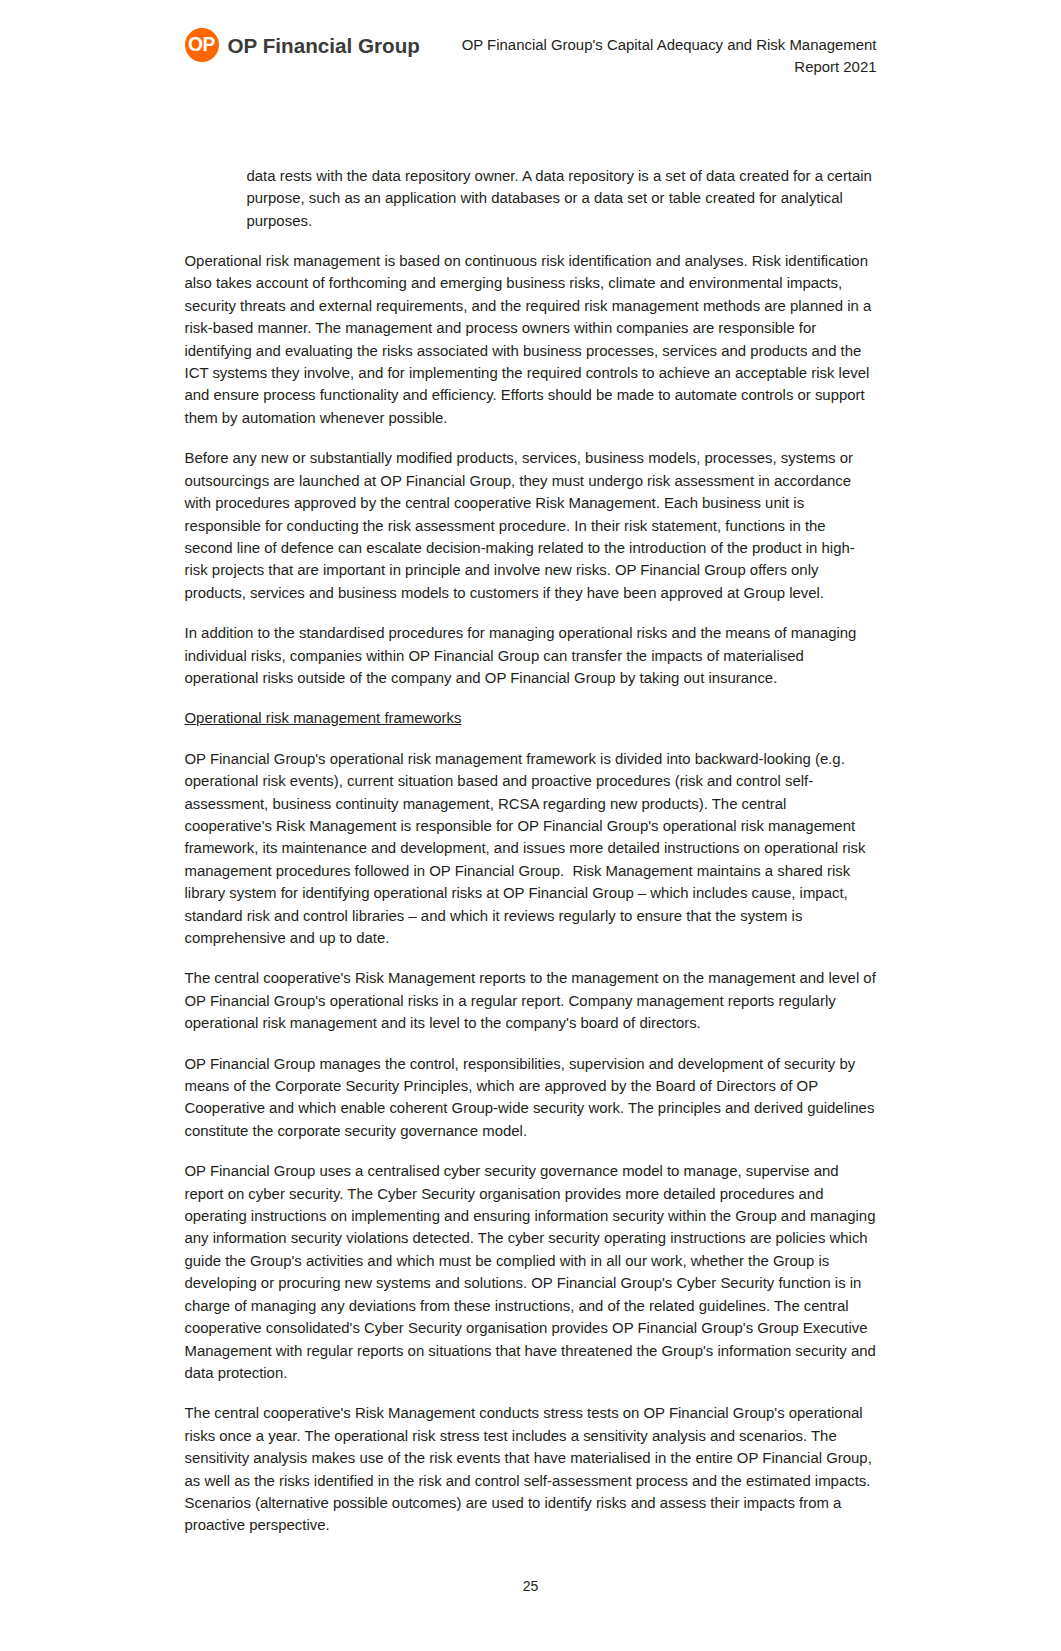OP OP Financial Group
OP Financial Group's Capital Adequacy and Risk Management Report 2021
data rests with the data repository owner. A data repository is a set of data created for a certain purpose, such as an application with databases or a data set or table created for analytical purposes.
Operational risk management is based on continuous risk identification and analyses. Risk identification also takes account of forthcoming and emerging business risks, climate and environmental impacts, security threats and external requirements, and the required risk management methods are planned in a risk-based manner. The management and process owners within companies are responsible for identifying and evaluating the risks associated with business processes, services and products and the ICT systems they involve, and for implementing the required controls to achieve an acceptable risk level and ensure process functionality and efficiency. Efforts should be made to automate controls or support them by automation whenever possible.
Before any new or substantially modified products, services, business models, processes, systems or outsourcings are launched at OP Financial Group, they must undergo risk assessment in accordance with procedures approved by the central cooperative Risk Management. Each business unit is responsible for conducting the risk assessment procedure. In their risk statement, functions in the second line of defence can escalate decision-making related to the introduction of the product in high-risk projects that are important in principle and involve new risks. OP Financial Group offers only products, services and business models to customers if they have been approved at Group level.
In addition to the standardised procedures for managing operational risks and the means of managing individual risks, companies within OP Financial Group can transfer the impacts of materialised operational risks outside of the company and OP Financial Group by taking out insurance.
Operational risk management frameworks
OP Financial Group's operational risk management framework is divided into backward-looking (e.g. operational risk events), current situation based and proactive procedures (risk and control self-assessment, business continuity management, RCSA regarding new products). The central cooperative's Risk Management is responsible for OP Financial Group's operational risk management framework, its maintenance and development, and issues more detailed instructions on operational risk management procedures followed in OP Financial Group. Risk Management maintains a shared risk library system for identifying operational risks at OP Financial Group – which includes cause, impact, standard risk and control libraries – and which it reviews regularly to ensure that the system is comprehensive and up to date.
The central cooperative's Risk Management reports to the management on the management and level of OP Financial Group's operational risks in a regular report. Company management reports regularly operational risk management and its level to the company's board of directors.
OP Financial Group manages the control, responsibilities, supervision and development of security by means of the Corporate Security Principles, which are approved by the Board of Directors of OP Cooperative and which enable coherent Group-wide security work. The principles and derived guidelines constitute the corporate security governance model.
OP Financial Group uses a centralised cyber security governance model to manage, supervise and report on cyber security. The Cyber Security organisation provides more detailed procedures and operating instructions on implementing and ensuring information security within the Group and managing any information security violations detected. The cyber security operating instructions are policies which guide the Group's activities and which must be complied with in all our work, whether the Group is developing or procuring new systems and solutions. OP Financial Group's Cyber Security function is in charge of managing any deviations from these instructions, and of the related guidelines. The central cooperative consolidated's Cyber Security organisation provides OP Financial Group's Group Executive Management with regular reports on situations that have threatened the Group's information security and data protection.
The central cooperative's Risk Management conducts stress tests on OP Financial Group's operational risks once a year. The operational risk stress test includes a sensitivity analysis and scenarios. The sensitivity analysis makes use of the risk events that have materialised in the entire OP Financial Group, as well as the risks identified in the risk and control self-assessment process and the estimated impacts. Scenarios (alternative possible outcomes) are used to identify risks and assess their impacts from a proactive perspective.
25